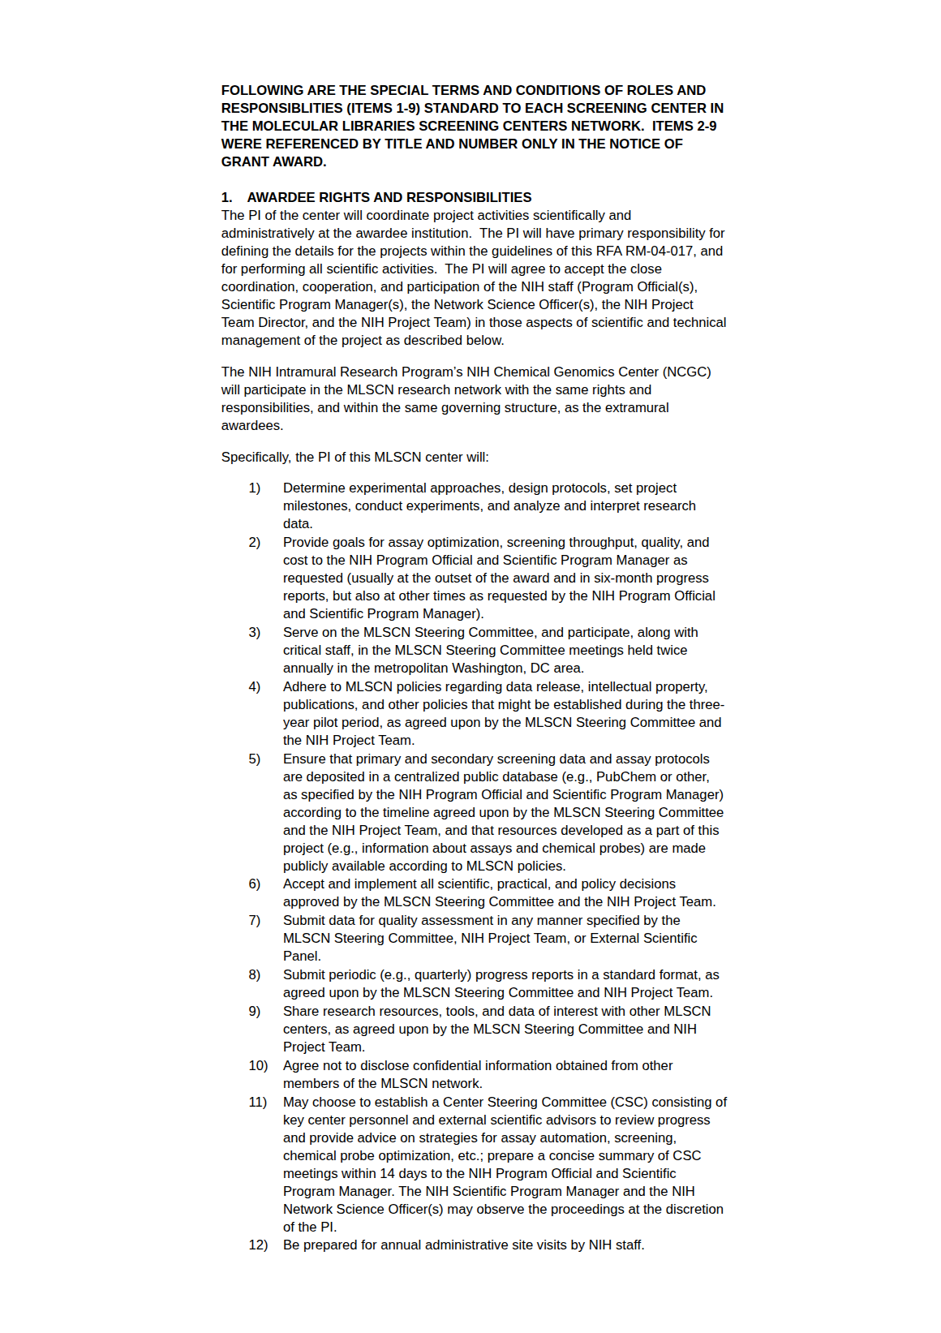FOLLOWING ARE THE SPECIAL TERMS AND CONDITIONS OF ROLES AND RESPONSIBLITIES (ITEMS 1-9) STANDARD TO EACH SCREENING CENTER IN THE MOLECULAR LIBRARIES SCREENING CENTERS NETWORK. ITEMS 2-9 WERE REFERENCED BY TITLE AND NUMBER ONLY IN THE NOTICE OF GRANT AWARD.
1. AWARDEE RIGHTS AND RESPONSIBILITIES
The PI of the center will coordinate project activities scientifically and administratively at the awardee institution. The PI will have primary responsibility for defining the details for the projects within the guidelines of this RFA RM-04-017, and for performing all scientific activities. The PI will agree to accept the close coordination, cooperation, and participation of the NIH staff (Program Official(s), Scientific Program Manager(s), the Network Science Officer(s), the NIH Project Team Director, and the NIH Project Team) in those aspects of scientific and technical management of the project as described below.
The NIH Intramural Research Program’s NIH Chemical Genomics Center (NCGC) will participate in the MLSCN research network with the same rights and responsibilities, and within the same governing structure, as the extramural awardees.
Specifically, the PI of this MLSCN center will:
1) Determine experimental approaches, design protocols, set project milestones, conduct experiments, and analyze and interpret research data.
2) Provide goals for assay optimization, screening throughput, quality, and cost to the NIH Program Official and Scientific Program Manager as requested (usually at the outset of the award and in six-month progress reports, but also at other times as requested by the NIH Program Official and Scientific Program Manager).
3) Serve on the MLSCN Steering Committee, and participate, along with critical staff, in the MLSCN Steering Committee meetings held twice annually in the metropolitan Washington, DC area.
4) Adhere to MLSCN policies regarding data release, intellectual property, publications, and other policies that might be established during the three-year pilot period, as agreed upon by the MLSCN Steering Committee and the NIH Project Team.
5) Ensure that primary and secondary screening data and assay protocols are deposited in a centralized public database (e.g., PubChem or other, as specified by the NIH Program Official and Scientific Program Manager) according to the timeline agreed upon by the MLSCN Steering Committee and the NIH Project Team, and that resources developed as a part of this project (e.g., information about assays and chemical probes) are made publicly available according to MLSCN policies.
6) Accept and implement all scientific, practical, and policy decisions approved by the MLSCN Steering Committee and the NIH Project Team.
7) Submit data for quality assessment in any manner specified by the MLSCN Steering Committee, NIH Project Team, or External Scientific Panel.
8) Submit periodic (e.g., quarterly) progress reports in a standard format, as agreed upon by the MLSCN Steering Committee and NIH Project Team.
9) Share research resources, tools, and data of interest with other MLSCN centers, as agreed upon by the MLSCN Steering Committee and NIH Project Team.
10) Agree not to disclose confidential information obtained from other members of the MLSCN network.
11) May choose to establish a Center Steering Committee (CSC) consisting of key center personnel and external scientific advisors to review progress and provide advice on strategies for assay automation, screening, chemical probe optimization, etc.; prepare a concise summary of CSC meetings within 14 days to the NIH Program Official and Scientific Program Manager. The NIH Scientific Program Manager and the NIH Network Science Officer(s) may observe the proceedings at the discretion of the PI.
12) Be prepared for annual administrative site visits by NIH staff.